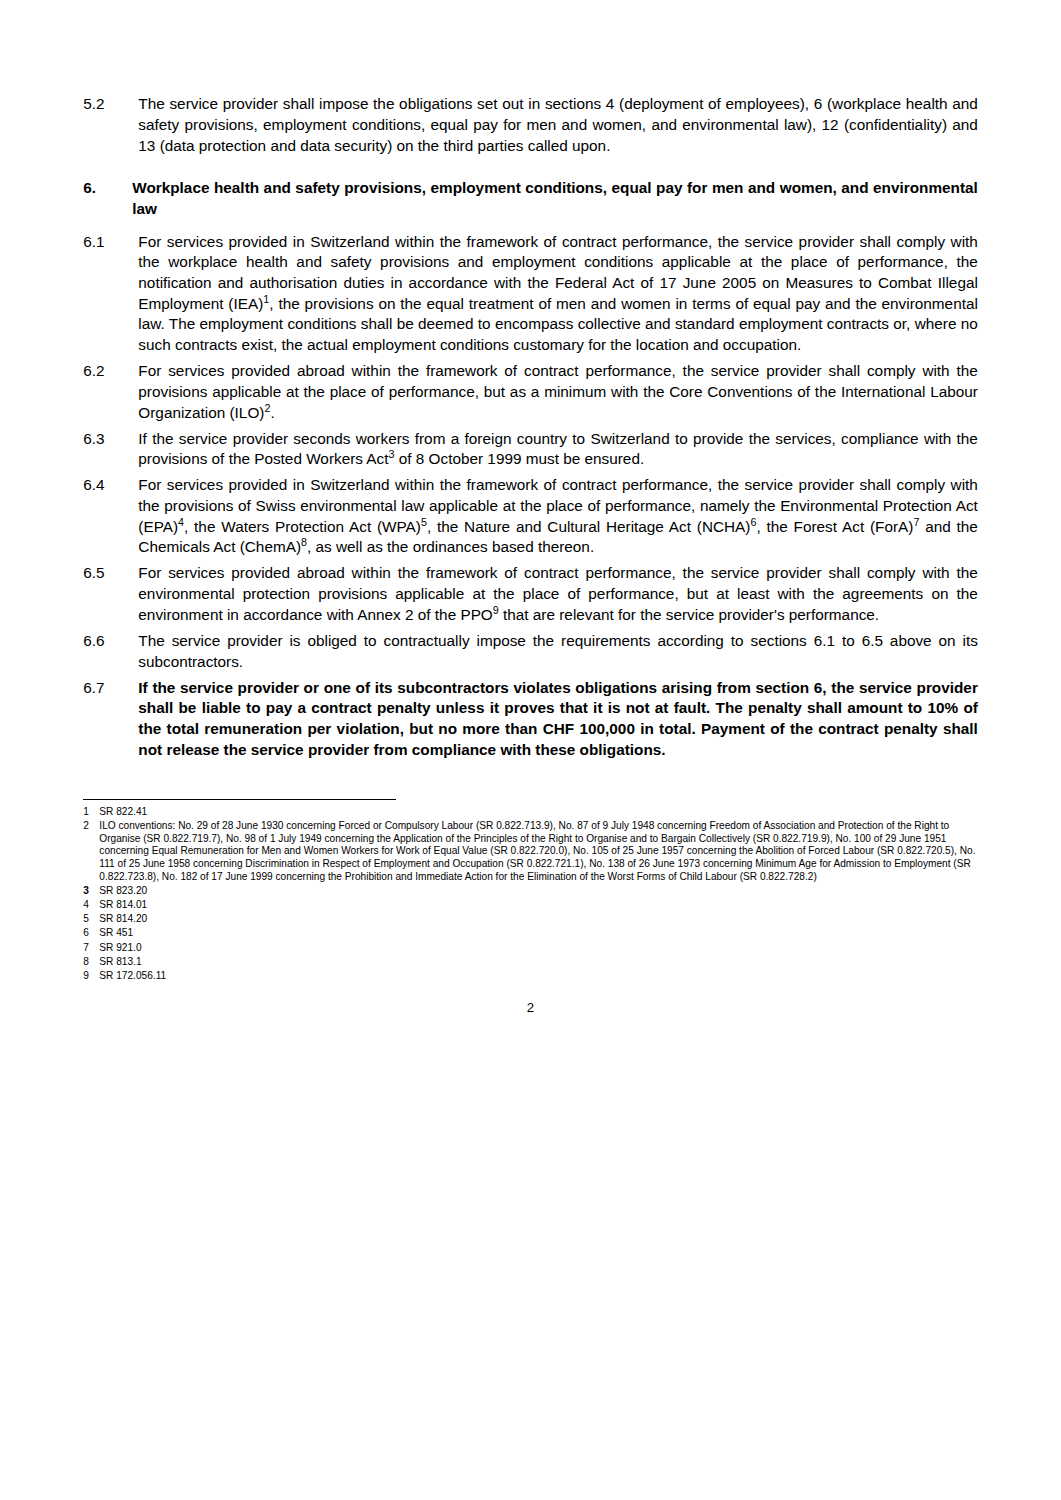5.2
The service provider shall impose the obligations set out in sections 4 (deployment of employees), 6 (workplace health and safety provisions, employment conditions, equal pay for men and women, and environmental law), 12 (confidentiality) and 13 (data protection and data security) on the third parties called upon.
6. Workplace health and safety provisions, employment conditions, equal pay for men and women, and environmental law
6.1
For services provided in Switzerland within the framework of contract performance, the service provider shall comply with the workplace health and safety provisions and employment conditions applicable at the place of performance, the notification and authorisation duties in accordance with the Federal Act of 17 June 2005 on Measures to Combat Illegal Employment (IEA)1, the provisions on the equal treatment of men and women in terms of equal pay and the environmental law. The employment conditions shall be deemed to encompass collective and standard employment contracts or, where no such contracts exist, the actual employment conditions customary for the location and occupation.
6.2
For services provided abroad within the framework of contract performance, the service provider shall comply with the provisions applicable at the place of performance, but as a minimum with the Core Conventions of the International Labour Organization (ILO)2.
6.3
If the service provider seconds workers from a foreign country to Switzerland to provide the services, compliance with the provisions of the Posted Workers Act3 of 8 October 1999 must be ensured.
6.4
For services provided in Switzerland within the framework of contract performance, the service provider shall comply with the provisions of Swiss environmental law applicable at the place of performance, namely the Environmental Protection Act (EPA)4, the Waters Protection Act (WPA)5, the Nature and Cultural Heritage Act (NCHA)6, the Forest Act (ForA)7 and the Chemicals Act (ChemA)8, as well as the ordinances based thereon.
6.5
For services provided abroad within the framework of contract performance, the service provider shall comply with the environmental protection provisions applicable at the place of performance, but at least with the agreements on the environment in accordance with Annex 2 of the PPO9 that are relevant for the service provider's performance.
6.6
The service provider is obliged to contractually impose the requirements according to sections 6.1 to 6.5 above on its subcontractors.
6.7
If the service provider or one of its subcontractors violates obligations arising from section 6, the service provider shall be liable to pay a contract penalty unless it proves that it is not at fault. The penalty shall amount to 10% of the total remuneration per violation, but no more than CHF 100,000 in total. Payment of the contract penalty shall not release the service provider from compliance with these obligations.
1
SR 822.41
2
ILO conventions: No. 29 of 28 June 1930 concerning Forced or Compulsory Labour (SR 0.822.713.9), No. 87 of 9 July 1948 concerning Freedom of Association and Protection of the Right to Organise (SR 0.822.719.7), No. 98 of 1 July 1949 concerning the Application of the Principles of the Right to Organise and to Bargain Collectively (SR 0.822.719.9), No. 100 of 29 June 1951 concerning Equal Remuneration for Men and Women Workers for Work of Equal Value (SR 0.822.720.0), No. 105 of 25 June 1957 concerning the Abolition of Forced Labour (SR 0.822.720.5), No. 111 of 25 June 1958 concerning Discrimination in Respect of Employment and Occupation (SR 0.822.721.1), No. 138 of 26 June 1973 concerning Minimum Age for Admission to Employment (SR 0.822.723.8), No. 182 of 17 June 1999 concerning the Prohibition and Immediate Action for the Elimination of the Worst Forms of Child Labour (SR 0.822.728.2)
3
SR 823.20
4
SR 814.01
5
SR 814.20
6
SR 451
7
SR 921.0
8
SR 813.1
9
SR 172.056.11
2